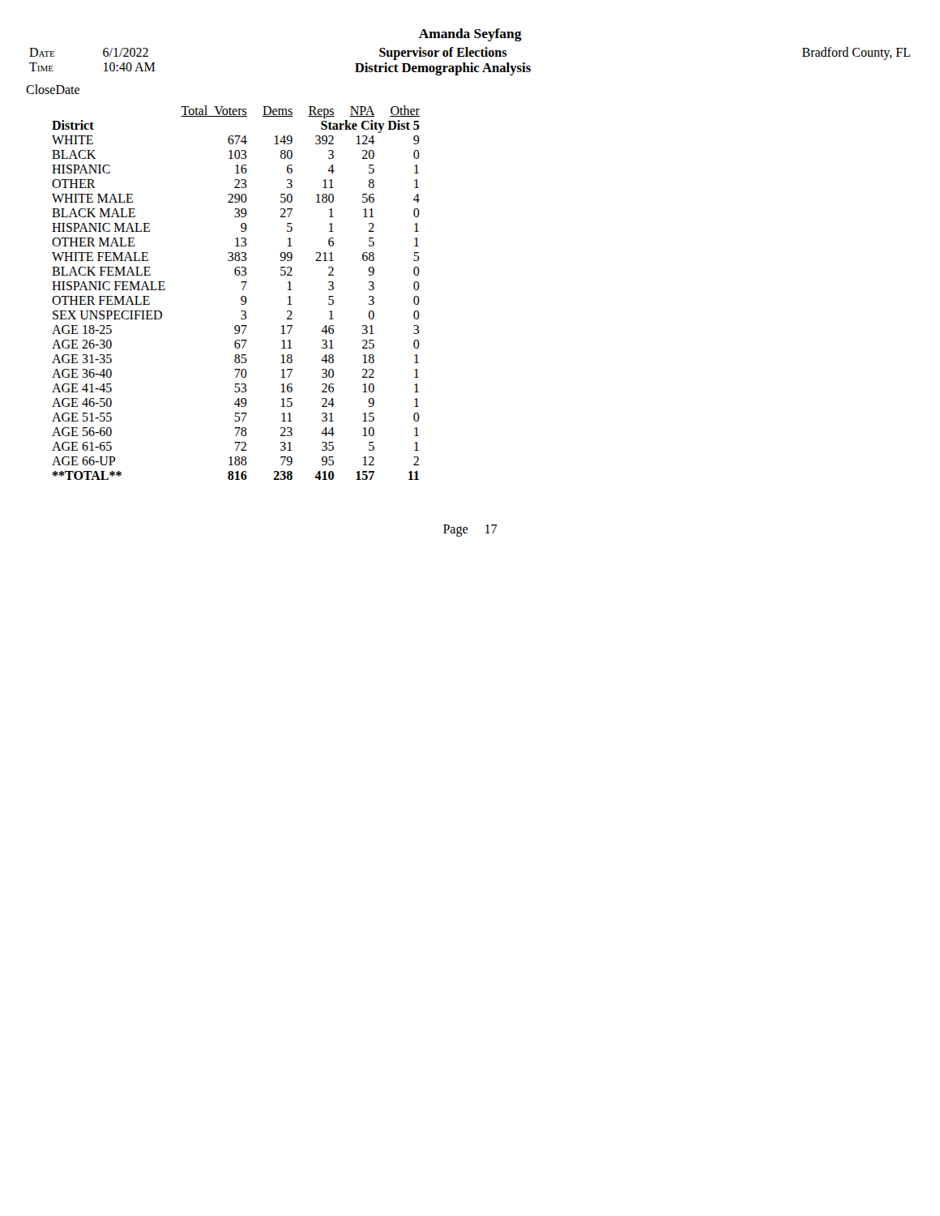Amanda Seyfang
| Date | 6/1/2022 | Supervisor of Elections | Bradford County, FL |
| Time | 10:40 AM | District Demographic Analysis | |
CloseDate
| | Total Voters | Dems | Reps | NPA | Other |
| --- | --- | --- | --- | --- | --- |
| District | Starke City Dist 5 |
| WHITE | 674 | 149 | 392 | 124 | 9 |
| BLACK | 103 | 80 | 3 | 20 | 0 |
| HISPANIC | 16 | 6 | 4 | 5 | 1 |
| OTHER | 23 | 3 | 11 | 8 | 1 |
| WHITE MALE | 290 | 50 | 180 | 56 | 4 |
| BLACK MALE | 39 | 27 | 1 | 11 | 0 |
| HISPANIC MALE | 9 | 5 | 1 | 2 | 1 |
| OTHER MALE | 13 | 1 | 6 | 5 | 1 |
| WHITE FEMALE | 383 | 99 | 211 | 68 | 5 |
| BLACK FEMALE | 63 | 52 | 2 | 9 | 0 |
| HISPANIC FEMALE | 7 | 1 | 3 | 3 | 0 |
| OTHER FEMALE | 9 | 1 | 5 | 3 | 0 |
| SEX UNSPECIFIED | 3 | 2 | 1 | 0 | 0 |
| AGE 18-25 | 97 | 17 | 46 | 31 | 3 |
| AGE 26-30 | 67 | 11 | 31 | 25 | 0 |
| AGE 31-35 | 85 | 18 | 48 | 18 | 1 |
| AGE 36-40 | 70 | 17 | 30 | 22 | 1 |
| AGE 41-45 | 53 | 16 | 26 | 10 | 1 |
| AGE 46-50 | 49 | 15 | 24 | 9 | 1 |
| AGE 51-55 | 57 | 11 | 31 | 15 | 0 |
| AGE 56-60 | 78 | 23 | 44 | 10 | 1 |
| AGE 61-65 | 72 | 31 | 35 | 5 | 1 |
| AGE 66-UP | 188 | 79 | 95 | 12 | 2 |
| **TOTAL** | 816 | 238 | 410 | 157 | 11 |
Page 17